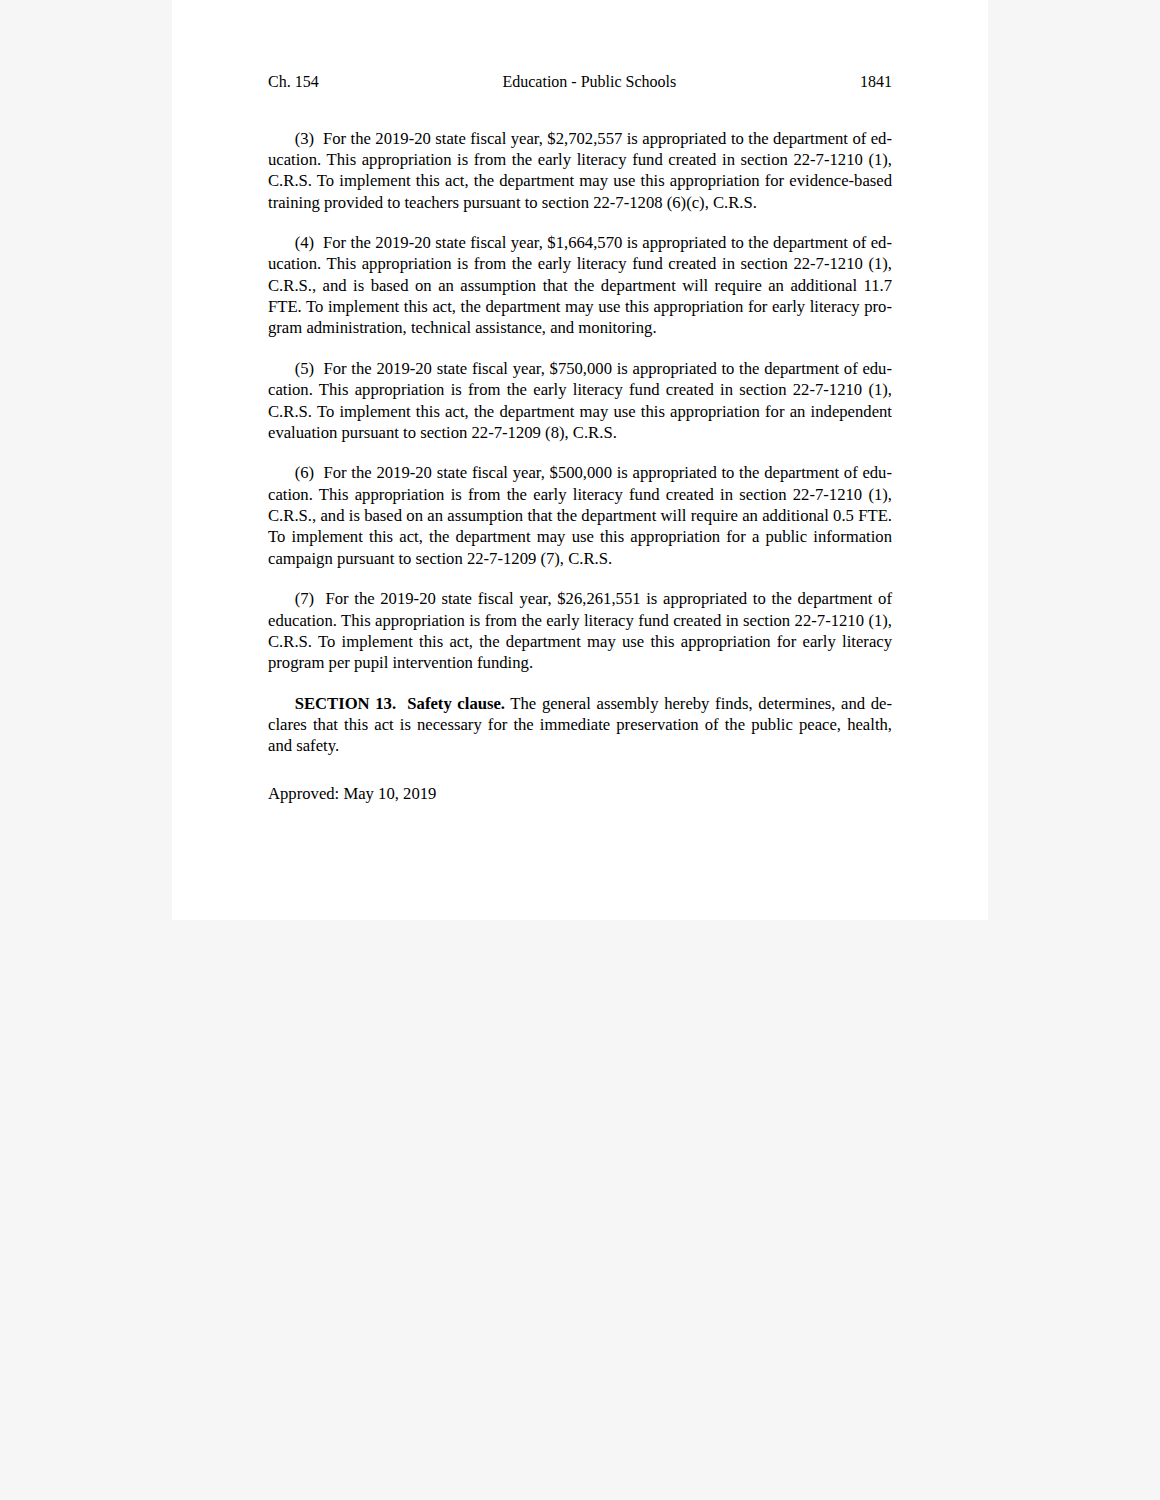Ch. 154 Education - Public Schools 1841
(3) For the 2019-20 state fiscal year, $2,702,557 is appropriated to the department of education. This appropriation is from the early literacy fund created in section 22-7-1210 (1), C.R.S. To implement this act, the department may use this appropriation for evidence-based training provided to teachers pursuant to section 22-7-1208 (6)(c), C.R.S.
(4) For the 2019-20 state fiscal year, $1,664,570 is appropriated to the department of education. This appropriation is from the early literacy fund created in section 22-7-1210 (1), C.R.S., and is based on an assumption that the department will require an additional 11.7 FTE. To implement this act, the department may use this appropriation for early literacy program administration, technical assistance, and monitoring.
(5) For the 2019-20 state fiscal year, $750,000 is appropriated to the department of education. This appropriation is from the early literacy fund created in section 22-7-1210 (1), C.R.S. To implement this act, the department may use this appropriation for an independent evaluation pursuant to section 22-7-1209 (8), C.R.S.
(6) For the 2019-20 state fiscal year, $500,000 is appropriated to the department of education. This appropriation is from the early literacy fund created in section 22-7-1210 (1), C.R.S., and is based on an assumption that the department will require an additional 0.5 FTE. To implement this act, the department may use this appropriation for a public information campaign pursuant to section 22-7-1209 (7), C.R.S.
(7) For the 2019-20 state fiscal year, $26,261,551 is appropriated to the department of education. This appropriation is from the early literacy fund created in section 22-7-1210 (1), C.R.S. To implement this act, the department may use this appropriation for early literacy program per pupil intervention funding.
SECTION 13. Safety clause. The general assembly hereby finds, determines, and declares that this act is necessary for the immediate preservation of the public peace, health, and safety.
Approved: May 10, 2019